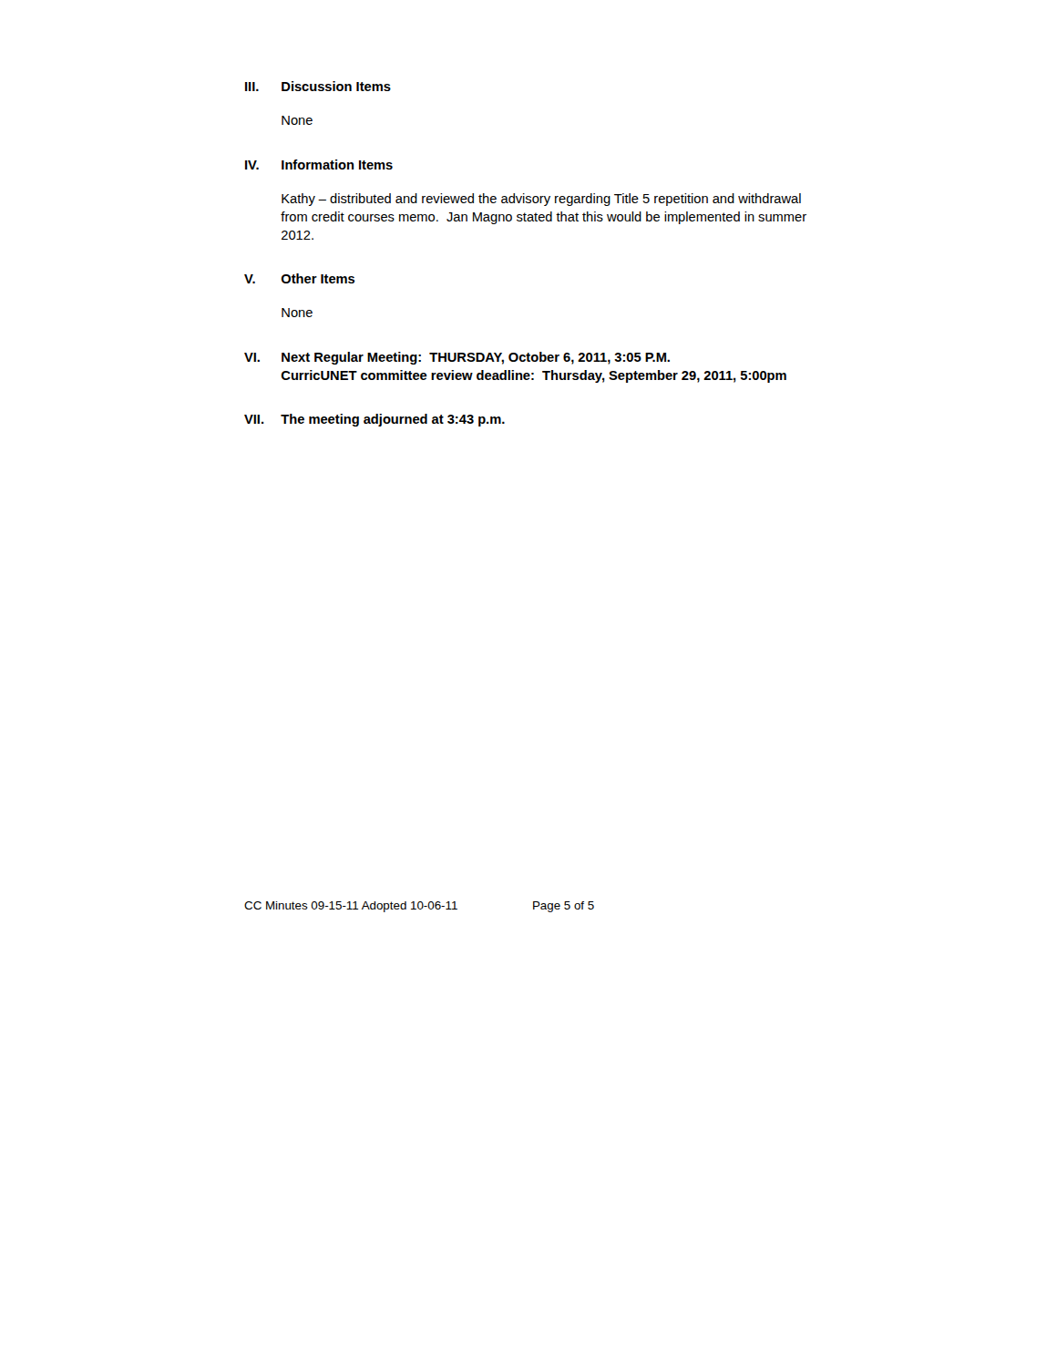III. Discussion Items
None
IV. Information Items
Kathy – distributed and reviewed the advisory regarding Title 5 repetition and withdrawal from credit courses memo. Jan Magno stated that this would be implemented in summer 2012.
V. Other Items
None
VI. Next Regular Meeting: THURSDAY, October 6, 2011, 3:05 P.M.
CurricUNET committee review deadline: Thursday, September 29, 2011, 5:00pm
VII. The meeting adjourned at 3:43 p.m.
CC Minutes 09-15-11 Adopted 10-06-11 Page 5 of 5